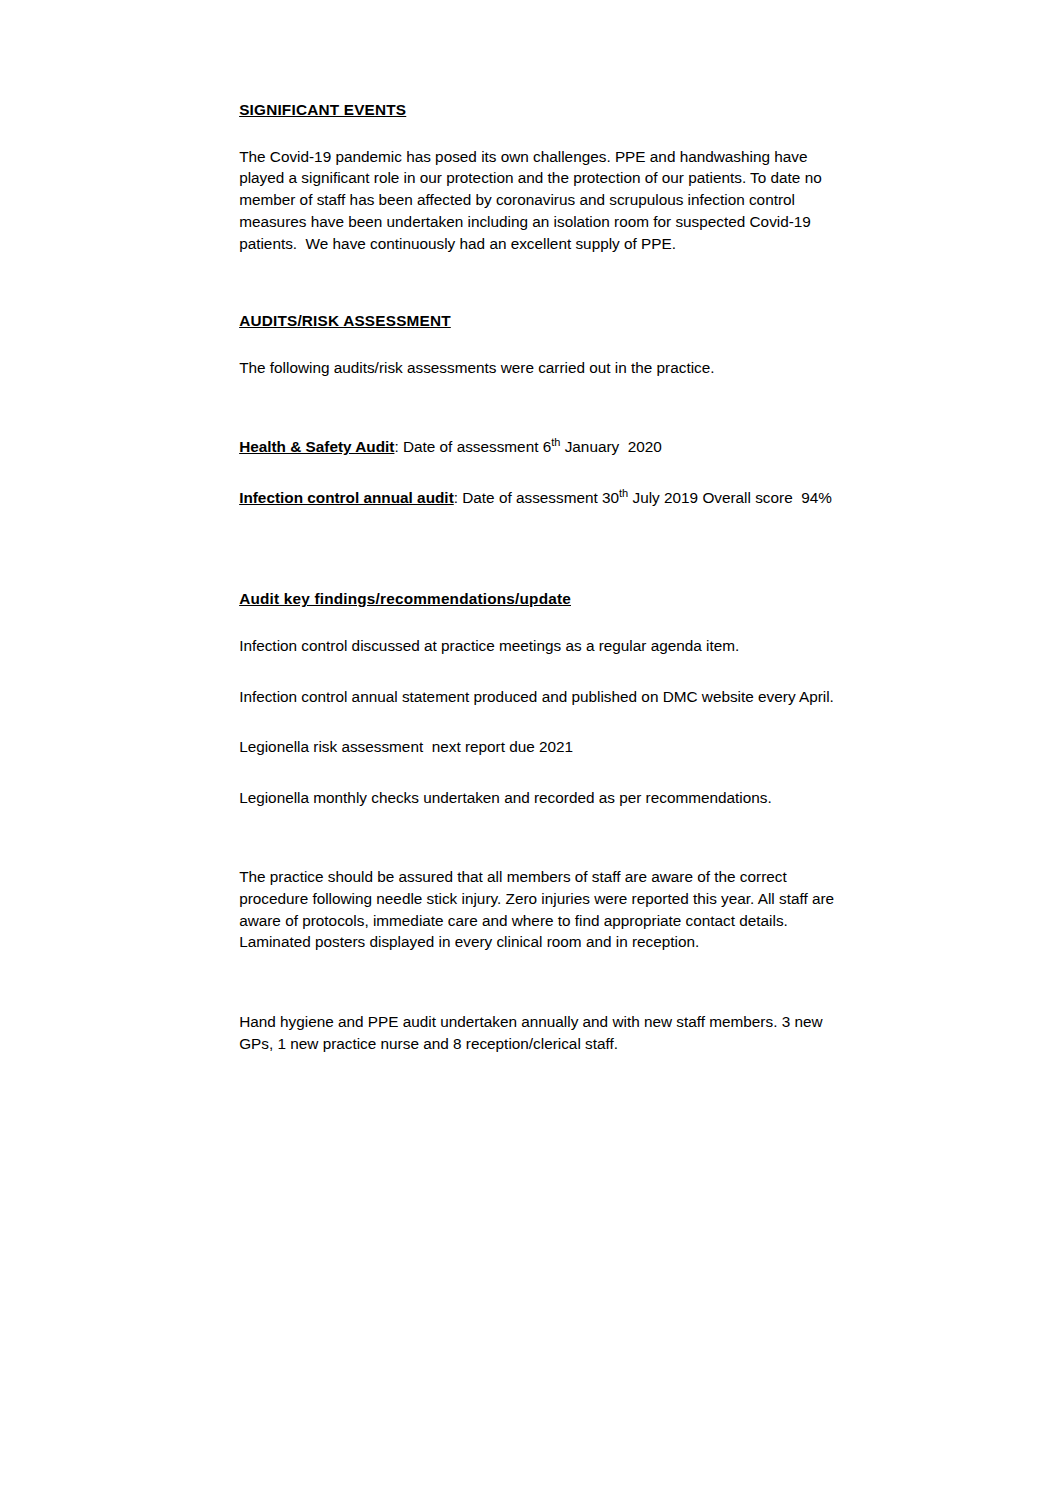SIGNIFICANT EVENTS
The Covid-19 pandemic has posed its own challenges. PPE and handwashing have played a significant role in our protection and the protection of our patients. To date no member of staff has been affected by coronavirus and scrupulous infection control measures have been undertaken including an isolation room for suspected Covid-19 patients. We have continuously had an excellent supply of PPE.
AUDITS/RISK ASSESSMENT
The following audits/risk assessments were carried out in the practice.
Health & Safety Audit: Date of assessment 6th January 2020
Infection control annual audit: Date of assessment 30th July 2019 Overall score 94%
Audit key findings/recommendations/update
Infection control discussed at practice meetings as a regular agenda item.
Infection control annual statement produced and published on DMC website every April.
Legionella risk assessment next report due 2021
Legionella monthly checks undertaken and recorded as per recommendations.
The practice should be assured that all members of staff are aware of the correct procedure following needle stick injury. Zero injuries were reported this year. All staff are aware of protocols, immediate care and where to find appropriate contact details. Laminated posters displayed in every clinical room and in reception.
Hand hygiene and PPE audit undertaken annually and with new staff members. 3 new GPs, 1 new practice nurse and 8 reception/clerical staff.